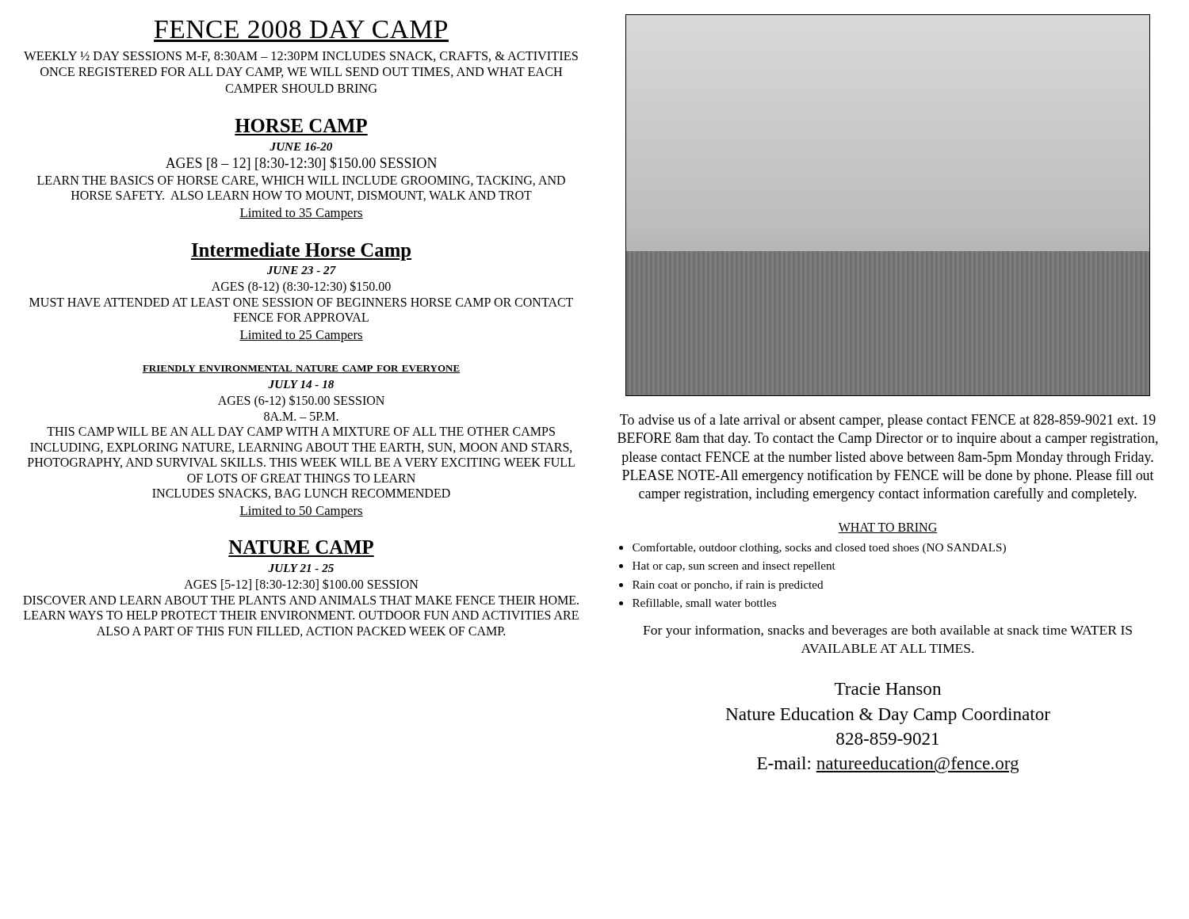FENCE 2008 DAY CAMP
Weekly ½ day sessions M-F, 8:30am – 12:30pm includes snack, crafts, & activities
Once registered for all day camp, we will send out times, and what each camper should bring
Horse Camp
June 16-20
Ages [8 – 12] [8:30-12:30] $150.00 session
Learn the basics of horse care, which will include grooming, tacking, and horse safety. Also learn how to mount, dismount, walk and trot
Limited to 35 Campers
Intermediate Horse Camp
June 23 - 27
Ages (8-12) (8:30-12:30) $150.00
Must have attended at least one session of beginners horse camp or contact FENCE for approval
Limited to 25 Campers
Friendly Environmental Nature Camp For Everyone
July 14 - 18
Ages (6-12) $150.00 session
8a.m. – 5p.m.
This camp will be an all day camp with a mixture of all the other camps including, exploring nature, learning about the earth, sun, moon and stars, photography, and survival skills. This week will be a very exciting week full of lots of great things to learn
Includes snacks, bag lunch recommended
Limited to 50 Campers
Nature Camp
July 21 - 25
Ages [5-12] [8:30-12:30] $100.00 session
Discover and learn about the plants and animals that make FENCE their home. Learn ways to help protect their environment. Outdoor fun and activities are also a part of this fun filled, action packed week of camp.
To advise us of a late arrival or absent camper, please contact FENCE at 828-859-9021 ext. 19 BEFORE 8am that day. To contact the Camp Director or to inquire about a camper registration, please contact FENCE at the number listed above between 8am-5pm Monday through Friday. PLEASE NOTE-All emergency notification by FENCE will be done by phone. Please fill out camper registration, including emergency contact information carefully and completely.
What to bring
Comfortable, outdoor clothing, socks and closed toed shoes (NO SANDALS)
Hat or cap, sun screen and insect repellent
Rain coat or poncho, if rain is predicted
Refillable, small water bottles
For your information, snacks and beverages are both available at snack time WATER IS AVAILABLE AT ALL TIMES.
Tracie Hanson
Nature Education & Day Camp Coordinator
828-859-9021
E-mail: natureeducation@fence.org